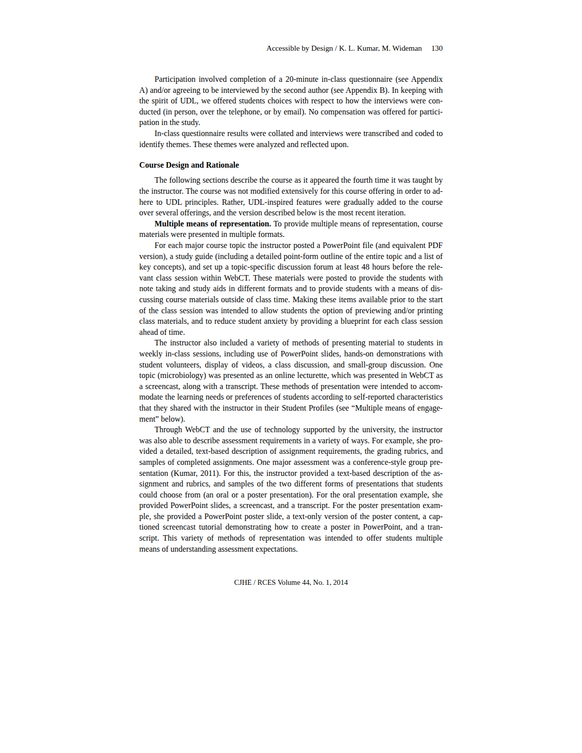Accessible by Design / K. L. Kumar, M. Wideman130
Participation involved completion of a 20-minute in-class questionnaire (see Appendix A) and/or agreeing to be interviewed by the second author (see Appendix B). In keeping with the spirit of UDL, we offered students choices with respect to how the interviews were conducted (in person, over the telephone, or by email). No compensation was offered for participation in the study.
In-class questionnaire results were collated and interviews were transcribed and coded to identify themes. These themes were analyzed and reflected upon.
Course Design and Rationale
The following sections describe the course as it appeared the fourth time it was taught by the instructor. The course was not modified extensively for this course offering in order to adhere to UDL principles. Rather, UDL-inspired features were gradually added to the course over several offerings, and the version described below is the most recent iteration.
Multiple means of representation. To provide multiple means of representation, course materials were presented in multiple formats.
For each major course topic the instructor posted a PowerPoint file (and equivalent PDF version), a study guide (including a detailed point-form outline of the entire topic and a list of key concepts), and set up a topic-specific discussion forum at least 48 hours before the relevant class session within WebCT. These materials were posted to provide the students with note taking and study aids in different formats and to provide students with a means of discussing course materials outside of class time. Making these items available prior to the start of the class session was intended to allow students the option of previewing and/or printing class materials, and to reduce student anxiety by providing a blueprint for each class session ahead of time.
The instructor also included a variety of methods of presenting material to students in weekly in-class sessions, including use of PowerPoint slides, hands-on demonstrations with student volunteers, display of videos, a class discussion, and small-group discussion. One topic (microbiology) was presented as an online lecturette, which was presented in WebCT as a screencast, along with a transcript. These methods of presentation were intended to accommodate the learning needs or preferences of students according to self-reported characteristics that they shared with the instructor in their Student Profiles (see “Multiple means of engagement” below).
Through WebCT and the use of technology supported by the university, the instructor was also able to describe assessment requirements in a variety of ways. For example, she provided a detailed, text-based description of assignment requirements, the grading rubrics, and samples of completed assignments. One major assessment was a conference-style group presentation (Kumar, 2011). For this, the instructor provided a text-based description of the assignment and rubrics, and samples of the two different forms of presentations that students could choose from (an oral or a poster presentation). For the oral presentation example, she provided PowerPoint slides, a screencast, and a transcript. For the poster presentation example, she provided a PowerPoint poster slide, a text-only version of the poster content, a captioned screencast tutorial demonstrating how to create a poster in PowerPoint, and a transcript. This variety of methods of representation was intended to offer students multiple means of understanding assessment expectations.
CJHE / RCES Volume 44, No. 1, 2014